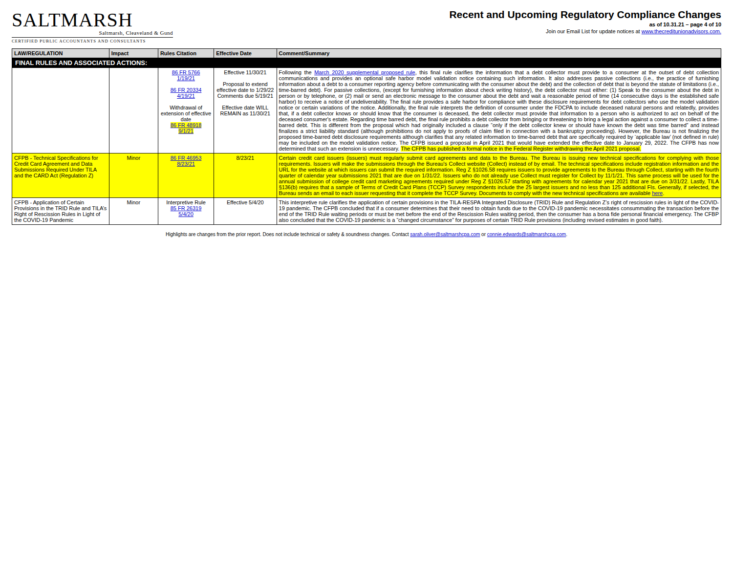SALTMARSH
Saltmarsh, Cleaveland & Gund
CERTIFIED PUBLIC ACCOUNTANTS AND CONSULTANTS
Recent and Upcoming Regulatory Compliance Changes
as of 10.31.21 – page 4 of 10
Join our Email List for update notices at www.thecreditunionadvisors.com.
| LAW/REGULATION | Impact | Rules Citation | Effective Date | Comment/Summary |
| --- | --- | --- | --- | --- |
| FINAL RULES AND ASSOCIATED ACTIONS: |
| | | 86 FR 5766 1/19/21 86 FR 20334 4/19/21 Withdrawal of extension of effective date 86 FR 48918 9/1/21 | Effective 11/30/21 Proposal to extend effective date to 1/29/22 Comments due 5/19/21 Effective date WILL REMAIN as 11/30/21 | Following the March 2020 supplemental proposed rule , this final rule clarifies the information that a debt collector must provide to a consumer at the outset of debt collection communications and provides an optional safe harbor model validation notice containing such information. It also addresses passive collections (i.e., the practice of furnishing information about a debt to a consumer reporting agency before communicating with the consumer about the debt) and the collection of debt that is beyond the statute of limitations (i.e., time-barred debt). For passive collections, (except for furnishing information about check writing history), the debt collector must either: (1) Speak to the consumer about the debt in person or by telephone, or (2) mail or send an electronic message to the consumer about the debt and wait a reasonable period of time (14 consecutive days is the established safe harbor) to receive a notice of undeliverability. The final rule provides a safe harbor for compliance with these disclosure requirements for debt collectors who use the model validation notice or certain variations of the notice. Additionally, the final rule interprets the definition of consumer under the FDCPA to include deceased natural persons and relatedly, provides that, if a debt collector knows or should know that the consumer is deceased, the debt collector must provide that information to a person who is authorized to act on behalf of the deceased consumer's estate. Regarding time barred debt, the final rule prohibits a debt collector from bringing or threatening to bring a legal action against a consumer to collect a time-barred debt. This is different from the proposal which had originally included a clause “only if the debt collector knew or should have known the debt was time barred” and instead finalizes a strict liability standard (although prohibitions do not apply to proofs of claim filed in connection with a bankruptcy proceeding). However, the Bureau is not finalizing the proposed time-barred debt disclosure requirements although clarifies that any related information to time-barred debt that are specifically required by ‘applicable law’ (not defined in rule) may be included on the model validation notice. The CFPB issued a proposal in April 2021 that would have extended the effective date to January 29, 2022. The CFPB has now determined that such an extension is unnecessary. The CFPB has published a formal notice in the Federal Register withdrawing the April 2021 proposal. |
| CFPB - Technical Specifications for Credit Card Agreement and Data Submissions Required Under TILA and the CARD Act (Regulation Z) | Minor | 86 FR 46953 8/23/21 | 8/23/21 | Certain credit card issuers (issuers) must regularly submit card agreements and data to the Bureau. The Bureau is issuing new technical specifications for complying with those requirements. Issuers will make the submissions through the Bureau's Collect website (Collect) instead of by email. The technical specifications include registration information and the URL for the website at which issuers can submit the required information. Reg Z §1026.58 requires issuers to provide agreements to the Bureau through Collect, starting with the fourth quarter of calendar year submissions 2021 that are due on 1/31/22. Issuers who do not already use Collect must register for Collect by 11/1/21. This same process will be used for the annual submission of college credit card marketing agreements required under Reg Z §1026.57 starting with agreements for calendar year 2021 that are due on 3/31/22. Lastly, TILA §136(b) requires that a sample of Terms of Credit Card Plans (TCCP) Survey respondents include the 25 largest issuers and no less than 125 additional FIs. Generally, if selected, the Bureau sends an email to each issuer requesting that it complete the TCCP Survey. Documents to comply with the new technical specifications are available here . |
| CFPB - Application of Certain Provisions in the TRID Rule and TILA’s Right of Rescission Rules in Light of the COVID-19 Pandemic | Minor | Interpretive Rule 85 FR 26319 5/4/20 | Effective 5/4/20 | This interpretive rule clarifies the application of certain provisions in the TILA-RESPA Integrated Disclosure (TRID) Rule and Regulation Z’s right of rescission rules in light of the COVID-19 pandemic. The CFPB concluded that if a consumer determines that their need to obtain funds due to the COVID-19 pandemic necessitates consummating the transaction before the end of the TRID Rule waiting periods or must be met before the end of the Rescission Rules waiting period, then the consumer has a bona fide personal financial emergency. The CFBP also concluded that the COVID-19 pandemic is a “changed circumstance” for purposes of certain TRID Rule provisions (including revised estimates in good faith). |
Highlights are changes from the prior report. Does not include technical or safety & soundness changes. Contact sarah.oliver@saltmarshcpa.com or connie.edwards@saltmarshcpa.com.